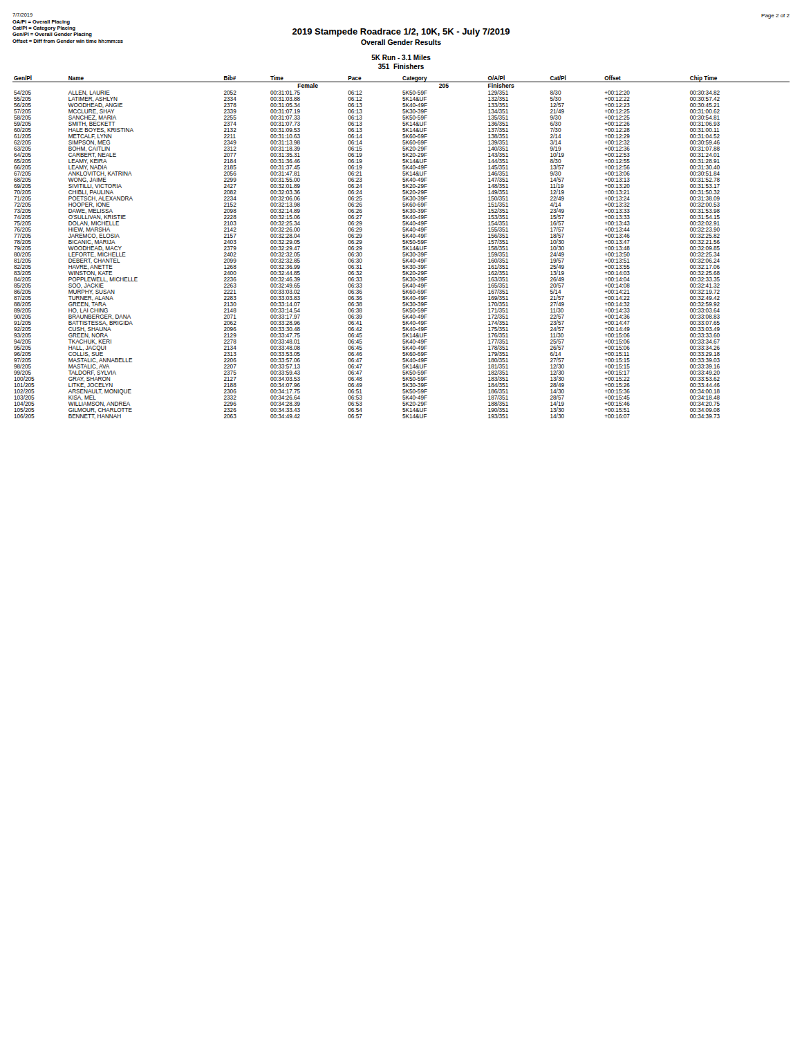Page 2 of 2
7/7/2019
OA/Pl = Overall Placing
Cat/Pl = Category Placing
Gen/Pl = Overall Gender Placing
Offset = Diff from Gender win time hh:mm:ss
2019 Stampede Roadrace 1/2, 10K, 5K - July 7/2019
Overall Gender Results
5K Run - 3.1 Miles
351 Finishers
| Gen/Pl | Name | Bib# | Time | Pace | Category | O/A/Pl | Cat/Pl | Offset | Chip Time |
| --- | --- | --- | --- | --- | --- | --- | --- | --- | --- |
| | | | Female | | 205 | Finishers |
| 54/205 | ALLEN, LAURIE | 2052 | 00:31:01.75 | 06:12 | 5K50-59F | 129/351 | 8/30 | +00:12:20 | 00:30:34.82 |
| 55/205 | LATIMER, ASHLYN | 2334 | 00:31:03.88 | 06:12 | 5K14&UF | 132/351 | 5/30 | +00:12:22 | 00:30:57.42 |
| 56/205 | WOODHEAD, ANGIE | 2378 | 00:31:05.34 | 06:13 | 5K40-49F | 133/351 | 12/57 | +00:12:23 | 00:30:45.21 |
| 57/205 | MCCLURE, SHAY | 2339 | 00:31:07.19 | 06:13 | 5K30-39F | 134/351 | 21/49 | +00:12:25 | 00:31:00.62 |
| 58/205 | SANCHEZ, MARIA | 2255 | 00:31:07.33 | 06:13 | 5K50-59F | 135/351 | 9/30 | +00:12:25 | 00:30:54.81 |
| 59/205 | SMITH, BECKETT | 2374 | 00:31:07.73 | 06:13 | 5K14&UF | 136/351 | 6/30 | +00:12:26 | 00:31:06.93 |
| 60/205 | HALE BOYES, KRISTINA | 2132 | 00:31:09.53 | 06:13 | 5K14&UF | 137/351 | 7/30 | +00:12:28 | 00:31:00.11 |
| 61/205 | METCALF, LYNN | 2211 | 00:31:10.63 | 06:14 | 5K60-69F | 138/351 | 2/14 | +00:12:29 | 00:31:04.52 |
| 62/205 | SIMPSON, MEG | 2349 | 00:31:13.98 | 06:14 | 5K60-69F | 139/351 | 3/14 | +00:12:32 | 00:30:59.46 |
| 63/205 | BOHM, CAITLIN | 2312 | 00:31:18.39 | 06:15 | 5K20-29F | 140/351 | 9/19 | +00:12:36 | 00:31:07.88 |
| 64/205 | CARBERT, NEALE | 2077 | 00:31:35.31 | 06:19 | 5K20-29F | 143/351 | 10/19 | +00:12:53 | 00:31:24.01 |
| 65/205 | LEAMY, KEIRA | 2184 | 00:31:36.46 | 06:19 | 5K14&UF | 144/351 | 8/30 | +00:12:55 | 00:31:28.91 |
| 66/205 | LEAMY, NADIA | 2185 | 00:31:37.45 | 06:19 | 5K40-49F | 145/351 | 13/57 | +00:12:56 | 00:31:30.40 |
| 67/205 | ANKLOVITCH, KATRINA | 2056 | 00:31:47.81 | 06:21 | 5K14&UF | 146/351 | 9/30 | +00:13:06 | 00:30:51.84 |
| 68/205 | WONG, JAIME | 2299 | 00:31:55.00 | 06:23 | 5K40-49F | 147/351 | 14/57 | +00:13:13 | 00:31:52.78 |
| 69/205 | SIVITILLI, VICTORIA | 2427 | 00:32:01.89 | 06:24 | 5K20-29F | 148/351 | 11/19 | +00:13:20 | 00:31:53.17 |
| 70/205 | CHIBLI, PAULINA | 2082 | 00:32:03.36 | 06:24 | 5K20-29F | 149/351 | 12/19 | +00:13:21 | 00:31:50.32 |
| 71/205 | POETSCH, ALEXANDRA | 2234 | 00:32:06.06 | 06:25 | 5K30-39F | 150/351 | 22/49 | +00:13:24 | 00:31:38.09 |
| 72/205 | HOOPER, IONE | 2152 | 00:32:13.98 | 06:26 | 5K60-69F | 151/351 | 4/14 | +00:13:32 | 00:32:00.53 |
| 73/205 | DAWE, MELISSA | 2098 | 00:32:14.89 | 06:26 | 5K30-39F | 152/351 | 23/49 | +00:13:33 | 00:31:53.98 |
| 74/205 | O'SULLIVAN, KRISTIE | 2228 | 00:32:15.06 | 06:27 | 5K40-49F | 153/351 | 15/57 | +00:13:33 | 00:31:54.15 |
| 75/205 | DOLAN, MICHELLE | 2103 | 00:32:25.34 | 06:29 | 5K40-49F | 154/351 | 16/57 | +00:13:43 | 00:32:02.91 |
| 76/205 | HIEW, MARSHA | 2142 | 00:32:26.00 | 06:29 | 5K40-49F | 155/351 | 17/57 | +00:13:44 | 00:32:23.90 |
| 77/205 | JAREMCO, ELOSIA | 2157 | 00:32:28.04 | 06:29 | 5K40-49F | 156/351 | 18/57 | +00:13:46 | 00:32:25.82 |
| 78/205 | BICANIC, MARIJA | 2403 | 00:32:29.05 | 06:29 | 5K50-59F | 157/351 | 10/30 | +00:13:47 | 00:32:21.56 |
| 79/205 | WOODHEAD, MACY | 2379 | 00:32:29.47 | 06:29 | 5K14&UF | 158/351 | 10/30 | +00:13:48 | 00:32:09.85 |
| 80/205 | LEFORTE, MICHELLE | 2402 | 00:32:32.05 | 06:30 | 5K30-39F | 159/351 | 24/49 | +00:13:50 | 00:32:25.34 |
| 81/205 | DEBERT, CHANTEL | 2099 | 00:32:32.85 | 06:30 | 5K40-49F | 160/351 | 19/57 | +00:13:51 | 00:32:06.24 |
| 82/205 | HAVRE, ANETTE | 1268 | 00:32:36.99 | 06:31 | 5K30-39F | 161/351 | 25/49 | +00:13:55 | 00:32:17.06 |
| 83/205 | WINSTON, KATE | 2400 | 00:32:44.85 | 06:32 | 5K20-29F | 162/351 | 13/19 | +00:14:03 | 00:32:25.68 |
| 84/205 | POPPLEWELL, MICHELLE | 2236 | 00:32:46.39 | 06:33 | 5K30-39F | 163/351 | 26/49 | +00:14:04 | 00:32:33.35 |
| 85/205 | SOO, JACKIE | 2263 | 00:32:49.65 | 06:33 | 5K40-49F | 165/351 | 20/57 | +00:14:08 | 00:32:41.32 |
| 86/205 | MURPHY, SUSAN | 2221 | 00:33:03.02 | 06:36 | 5K60-69F | 167/351 | 5/14 | +00:14:21 | 00:32:19.72 |
| 87/205 | TURNER, ALANA | 2283 | 00:33:03.83 | 06:36 | 5K40-49F | 169/351 | 21/57 | +00:14:22 | 00:32:49.42 |
| 88/205 | GREEN, TARA | 2130 | 00:33:14.07 | 06:38 | 5K30-39F | 170/351 | 27/49 | +00:14:32 | 00:32:59.92 |
| 89/205 | HO, LAI CHING | 2148 | 00:33:14.54 | 06:38 | 5K50-59F | 171/351 | 11/30 | +00:14:33 | 00:33:03.64 |
| 90/205 | BRAUNBERGER, DANA | 2071 | 00:33:17.97 | 06:39 | 5K40-49F | 172/351 | 22/57 | +00:14:36 | 00:33:08.83 |
| 91/205 | BATTISTESSA, BRIGIDA | 2062 | 00:33:28.96 | 06:41 | 5K40-49F | 174/351 | 23/57 | +00:14:47 | 00:33:07.65 |
| 92/205 | CUSH, SHAUNA | 2096 | 00:33:30.48 | 06:42 | 5K40-49F | 175/351 | 24/57 | +00:14:49 | 00:33:03.49 |
| 93/205 | GREEN, NORA | 2129 | 00:33:47.75 | 06:45 | 5K14&UF | 176/351 | 11/30 | +00:15:06 | 00:33:33.60 |
| 94/205 | TKACHUK, KERI | 2278 | 00:33:48.01 | 06:45 | 5K40-49F | 177/351 | 25/57 | +00:15:06 | 00:33:34.67 |
| 95/205 | HALL, JACQUI | 2134 | 00:33:48.08 | 06:45 | 5K40-49F | 178/351 | 26/57 | +00:15:06 | 00:33:34.26 |
| 96/205 | COLLIS, SUE | 2313 | 00:33:53.05 | 06:46 | 5K60-69F | 179/351 | 6/14 | +00:15:11 | 00:33:29.18 |
| 97/205 | MASTALIC, ANNABELLE | 2206 | 00:33:57.06 | 06:47 | 5K40-49F | 180/351 | 27/57 | +00:15:15 | 00:33:39.03 |
| 98/205 | MASTALIC, AVA | 2207 | 00:33:57.13 | 06:47 | 5K14&UF | 181/351 | 12/30 | +00:15:15 | 00:33:39.16 |
| 99/205 | TALDORF, SYLVIA | 2375 | 00:33:59.43 | 06:47 | 5K50-59F | 182/351 | 12/30 | +00:15:17 | 00:33:49.20 |
| 100/205 | GRAY, SHARON | 2127 | 00:34:03.53 | 06:48 | 5K50-59F | 183/351 | 13/30 | +00:15:22 | 00:33:53.62 |
| 101/205 | LITKE, JOCELYN | 2188 | 00:34:07.96 | 06:49 | 5K30-39F | 184/351 | 28/49 | +00:15:26 | 00:33:44.46 |
| 102/205 | ARSENAULT, MONIQUE | 2306 | 00:34:17.75 | 06:51 | 5K50-59F | 186/351 | 14/30 | +00:15:36 | 00:34:00.18 |
| 103/205 | KISA, MEL | 2332 | 00:34:26.64 | 06:53 | 5K40-49F | 187/351 | 28/57 | +00:15:45 | 00:34:18.48 |
| 104/205 | WILLIAMSON, ANDREA | 2296 | 00:34:28.39 | 06:53 | 5K20-29F | 188/351 | 14/19 | +00:15:46 | 00:34:20.75 |
| 105/205 | GILMOUR, CHARLOTTE | 2326 | 00:34:33.43 | 06:54 | 5K14&UF | 190/351 | 13/30 | +00:15:51 | 00:34:09.08 |
| 106/205 | BENNETT, HANNAH | 2063 | 00:34:49.42 | 06:57 | 5K14&UF | 193/351 | 14/30 | +00:16:07 | 00:34:39.73 |